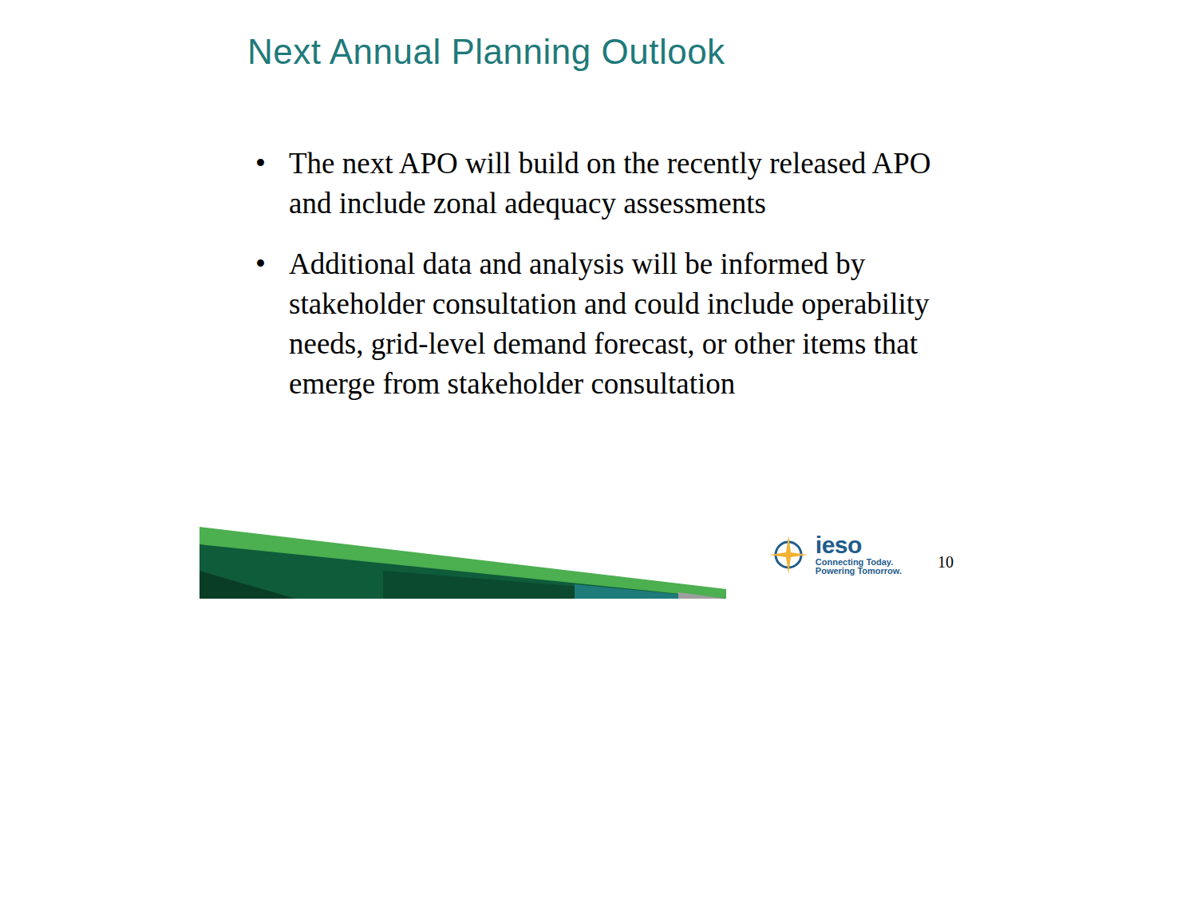Next Annual Planning Outlook
The next APO will build on the recently released APO and include zonal adequacy assessments
Additional data and analysis will be informed by stakeholder consultation and could include operability needs, grid-level demand forecast, or other items that emerge from stakeholder consultation
ieso
Connecting Today.
Powering Tomorrow.
10